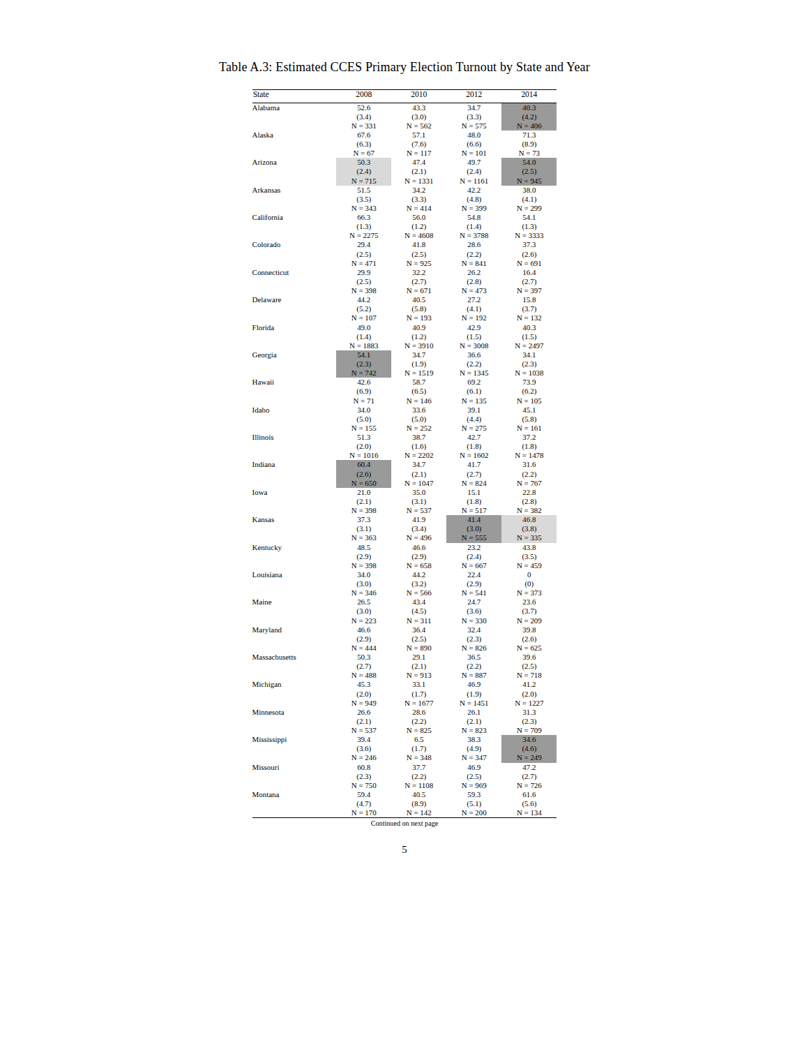Table A.3: Estimated CCES Primary Election Turnout by State and Year
| State | 2008 | 2010 | 2012 | 2014 |
| --- | --- | --- | --- | --- |
| Alabama | 52.6 (3.4) N = 331 | 43.3 (3.0) N = 562 | 34.7 (3.3) N = 575 | 40.3 (4.2) N = 406 |
| Alaska | 67.6 (6.3) N = 67 | 57.1 (7.6) N = 117 | 48.0 (6.6) N = 101 | 71.3 (8.9) N = 73 |
| Arizona | 50.3 (2.4) N = 715 | 47.4 (2.1) N = 1331 | 49.7 (2.4) N = 1161 | 54.0 (2.5) N = 945 |
| Arkansas | 51.5 (3.5) N = 343 | 34.2 (3.3) N = 414 | 42.2 (4.8) N = 399 | 38.0 (4.1) N = 299 |
| California | 66.3 (1.3) N = 2275 | 56.0 (1.2) N = 4608 | 54.8 (1.4) N = 3788 | 54.1 (1.3) N = 3333 |
| Colorado | 29.4 (2.5) N = 471 | 41.8 (2.5) N = 925 | 28.6 (2.2) N = 841 | 37.3 (2.6) N = 691 |
| Connecticut | 29.9 (2.5) N = 398 | 32.2 (2.7) N = 671 | 26.2 (2.8) N = 473 | 16.4 (2.7) N = 397 |
| Delaware | 44.2 (5.2) N = 107 | 40.5 (5.8) N = 193 | 27.2 (4.1) N = 192 | 15.8 (3.7) N = 132 |
| Florida | 49.0 (1.4) N = 1883 | 40.9 (1.2) N = 3910 | 42.9 (1.5) N = 3008 | 40.3 (1.5) N = 2497 |
| Georgia | 54.1 (2.3) N = 742 | 34.7 (1.9) N = 1519 | 36.6 (2.2) N = 1345 | 34.1 (2.3) N = 1038 |
| Hawaii | 42.6 (6.9) N = 71 | 58.7 (6.5) N = 146 | 69.2 (6.1) N = 135 | 73.9 (6.2) N = 105 |
| Idaho | 34.0 (5.0) N = 155 | 33.6 (5.0) N = 252 | 39.1 (4.4) N = 275 | 45.1 (5.8) N = 161 |
| Illinois | 51.3 (2.0) N = 1016 | 38.7 (1.6) N = 2202 | 42.7 (1.8) N = 1602 | 37.2 (1.8) N = 1478 |
| Indiana | 60.4 (2.6) N = 650 | 34.7 (2.1) N = 1047 | 41.7 (2.7) N = 824 | 31.6 (2.2) N = 767 |
| Iowa | 21.0 (2.1) N = 398 | 35.0 (3.1) N = 537 | 15.1 (1.8) N = 517 | 22.8 (2.8) N = 382 |
| Kansas | 37.3 (3.1) N = 363 | 41.9 (3.4) N = 496 | 41.4 (3.0) N = 555 | 46.8 (3.8) N = 335 |
| Kentucky | 48.5 (2.9) N = 398 | 46.6 (2.9) N = 658 | 23.2 (2.4) N = 667 | 43.8 (3.5) N = 459 |
| Louisiana | 34.0 (3.0) N = 346 | 44.2 (3.2) N = 566 | 22.4 (2.9) N = 541 | 0 (0) N = 373 |
| Maine | 26.5 (3.0) N = 223 | 43.4 (4.5) N = 311 | 24.7 (3.6) N = 330 | 23.6 (3.7) N = 209 |
| Maryland | 46.6 (2.9) N = 444 | 36.4 (2.5) N = 890 | 32.4 (2.3) N = 826 | 39.8 (2.6) N = 625 |
| Massachusetts | 50.3 (2.7) N = 488 | 29.1 (2.1) N = 913 | 36.5 (2.2) N = 887 | 39.6 (2.5) N = 718 |
| Michigan | 45.3 (2.0) N = 949 | 33.1 (1.7) N = 1677 | 46.9 (1.9) N = 1451 | 41.2 (2.0) N = 1227 |
| Minnesota | 26.6 (2.1) N = 537 | 28.6 (2.2) N = 825 | 26.1 (2.1) N = 823 | 31.3 (2.3) N = 709 |
| Mississippi | 39.4 (3.6) N = 246 | 6.5 (1.7) N = 348 | 38.3 (4.9) N = 347 | 34.6 (4.6) N = 249 |
| Missouri | 60.8 (2.3) N = 750 | 37.7 (2.2) N = 1108 | 46.9 (2.5) N = 969 | 47.2 (2.7) N = 726 |
| Montana | 59.4 (4.7) N = 170 | 40.5 (8.9) N = 142 | 59.3 (5.1) N = 200 | 61.6 (5.6) N = 134 |
Continued on next page
5